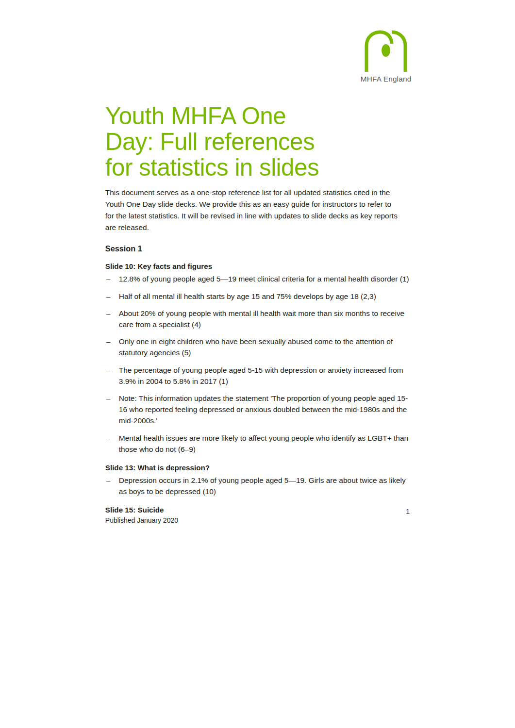MHFA England
Youth MHFA One Day: Full references for statistics in slides
This document serves as a one-stop reference list for all updated statistics cited in the Youth One Day slide decks. We provide this as an easy guide for instructors to refer to for the latest statistics. It will be revised in line with updates to slide decks as key reports are released.
Session 1
Slide 10: Key facts and figures
12.8% of young people aged 5—19 meet clinical criteria for a mental health disorder (1)
Half of all mental ill health starts by age 15 and 75% develops by age 18 (2,3)
About 20% of young people with mental ill health wait more than six months to receive care from a specialist (4)
Only one in eight children who have been sexually abused come to the attention of statutory agencies (5)
The percentage of young people aged 5-15 with depression or anxiety increased from 3.9% in 2004 to 5.8% in 2017 (1)
Note: This information updates the statement 'The proportion of young people aged 15-16 who reported feeling depressed or anxious doubled between the mid-1980s and the mid-2000s.'
Mental health issues are more likely to affect young people who identify as LGBT+ than those who do not (6–9)
Slide 13: What is depression?
Depression occurs in 2.1% of young people aged 5—19. Girls are about twice as likely as boys to be depressed (10)
Slide 15: Suicide
1 Published January 2020